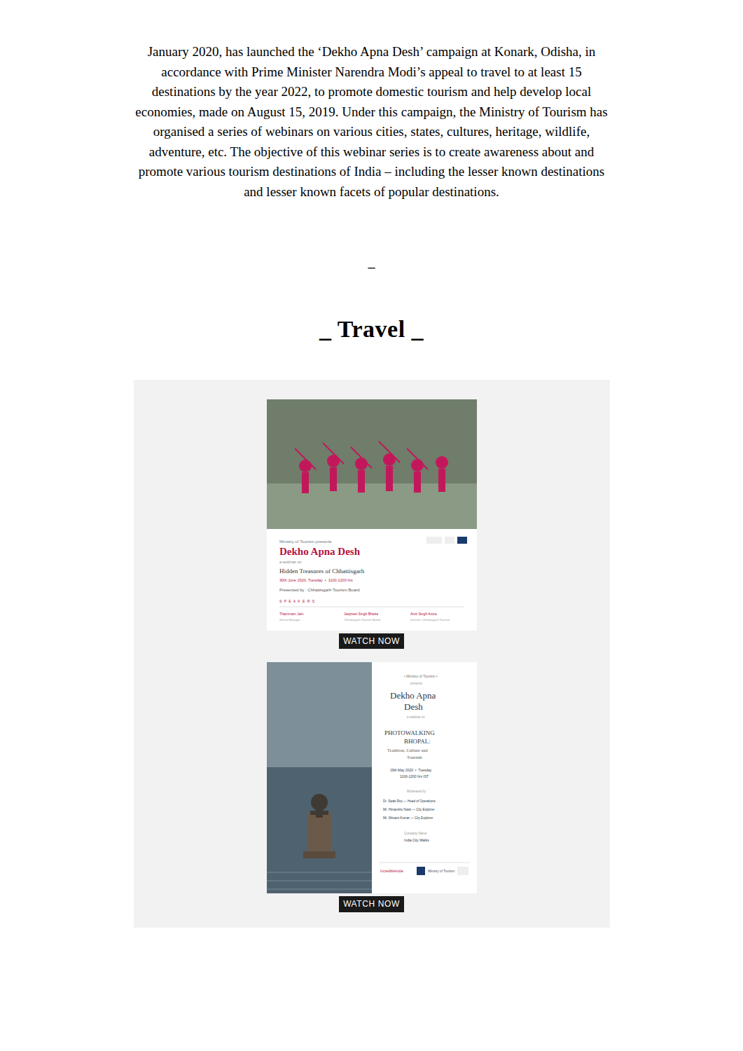January 2020, has launched the ‘Dekho Apna Desh’ campaign at Konark, Odisha, in accordance with Prime Minister Narendra Modi’s appeal to travel to at least 15 destinations by the year 2022, to promote domestic tourism and help develop local economies, made on August 15, 2019. Under this campaign, the Ministry of Tourism has organised a series of webinars on various cities, states, cultures, heritage, wildlife, adventure, etc. The objective of this webinar series is to create awareness about and promote various tourism destinations of India – including the lesser known destinations and lesser known facets of popular destinations.
_
_ Travel _
Ministry of Tourism presents Dekho Apna Desh a webinar on Hidden Treasures of Chhattisgarh 30th June 2020, Tuesday • 1100-1200 hrs Presented by : Chhattisgarh Tourism Board S P E A K E R S Thammam Jain Jaspreet Singh Bhatia Amit Singh Arora Senior Manager Chhattisgarh Tourism Board Director, Chhattisgarh Tourism WATCH NOW
• Ministry of Tourism • presents Dekho Apna Desh a webinar on PHOTOWALKING BHOPAL: Tradition, Culture and Tourism 19th May 2020 • Tuesday 1100-1200 hrs IST Moderated by Dr. Swati Roy — Head of Operations Mr. Himanshu Nasit — City Explorer Mr. Shivam Kumar — City Explorer Company Name India City Walks IncredibleIndia Ministry of Tourism WATCH NOW